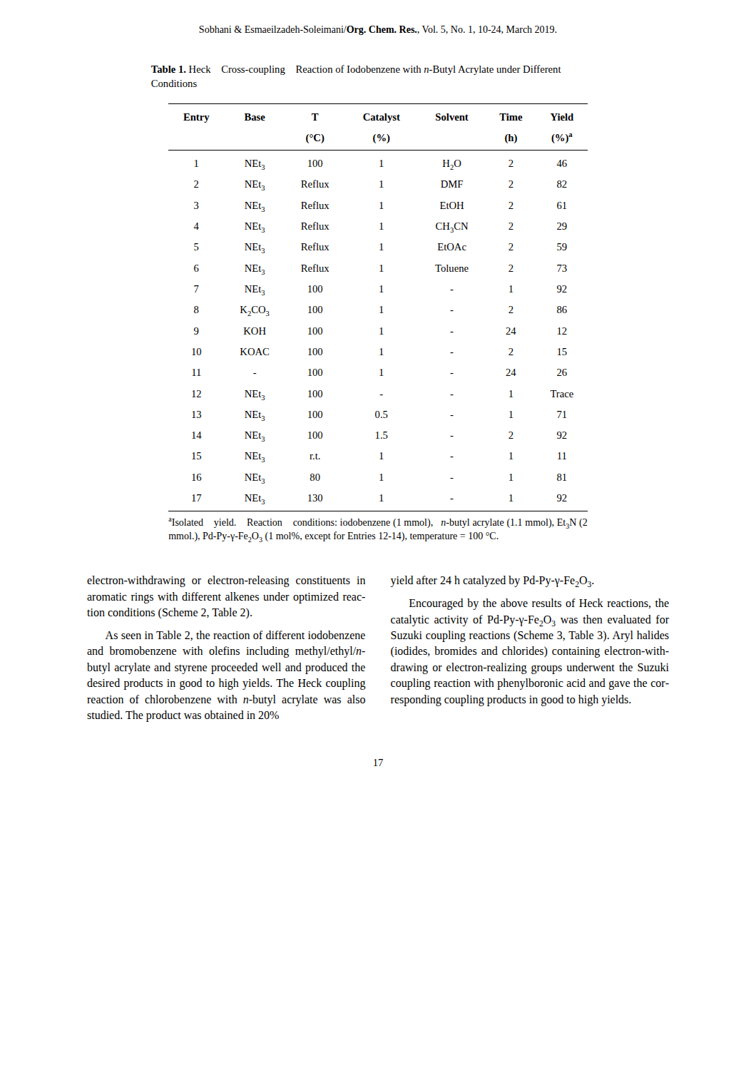Sobhani & Esmaeilzadeh-Soleimani/Org. Chem. Res., Vol. 5, No. 1, 10-24, March 2019.
Table 1. Heck Cross-coupling Reaction of Iodobenzene with n-Butyl Acrylate under Different Conditions
| Entry | Base | T | Catalyst | Solvent | Time | Yield |
| --- | --- | --- | --- | --- | --- | --- |
| | | (°C) | (%) | | (h) | (%) a |
| 1 | NEt 3 | 100 | 1 | H 2 O | 2 | 46 |
| 2 | NEt 3 | Reflux | 1 | DMF | 2 | 82 |
| 3 | NEt 3 | Reflux | 1 | EtOH | 2 | 61 |
| 4 | NEt 3 | Reflux | 1 | CH 3 CN | 2 | 29 |
| 5 | NEt 3 | Reflux | 1 | EtOAc | 2 | 59 |
| 6 | NEt 3 | Reflux | 1 | Toluene | 2 | 73 |
| 7 | NEt 3 | 100 | 1 | - | 1 | 92 |
| 8 | K 2 CO 3 | 100 | 1 | - | 2 | 86 |
| 9 | KOH | 100 | 1 | - | 24 | 12 |
| 10 | KOAC | 100 | 1 | - | 2 | 15 |
| 11 | - | 100 | 1 | - | 24 | 26 |
| 12 | NEt 3 | 100 | - | - | 1 | Trace |
| 13 | NEt 3 | 100 | 0.5 | - | 1 | 71 |
| 14 | NEt 3 | 100 | 1.5 | - | 2 | 92 |
| 15 | NEt 3 | r.t. | 1 | - | 1 | 11 |
| 16 | NEt 3 | 80 | 1 | - | 1 | 81 |
| 17 | NEt 3 | 130 | 1 | - | 1 | 92 |
aIsolated yield. Reaction conditions: iodobenzene (1 mmol), n-butyl acrylate (1.1 mmol), Et3N (2 mmol.), Pd-Py-γ-Fe2O3 (1 mol%, except for Entries 12-14), temperature = 100 °C.
electron-withdrawing or electron-releasing constituents in aromatic rings with different alkenes under optimized reaction conditions (Scheme 2, Table 2).
As seen in Table 2, the reaction of different iodobenzene and bromobenzene with olefins including methyl/ethyl/n-butyl acrylate and styrene proceeded well and produced the desired products in good to high yields. The Heck coupling reaction of chlorobenzene with n-butyl acrylate was also studied. The product was obtained in 20%
yield after 24 h catalyzed by Pd-Py-γ-Fe2O3.
Encouraged by the above results of Heck reactions, the catalytic activity of Pd-Py-γ-Fe2O3 was then evaluated for Suzuki coupling reactions (Scheme 3, Table 3). Aryl halides (iodides, bromides and chlorides) containing electron-withdrawing or electron-realizing groups underwent the Suzuki coupling reaction with phenylboronic acid and gave the corresponding coupling products in good to high yields.
17